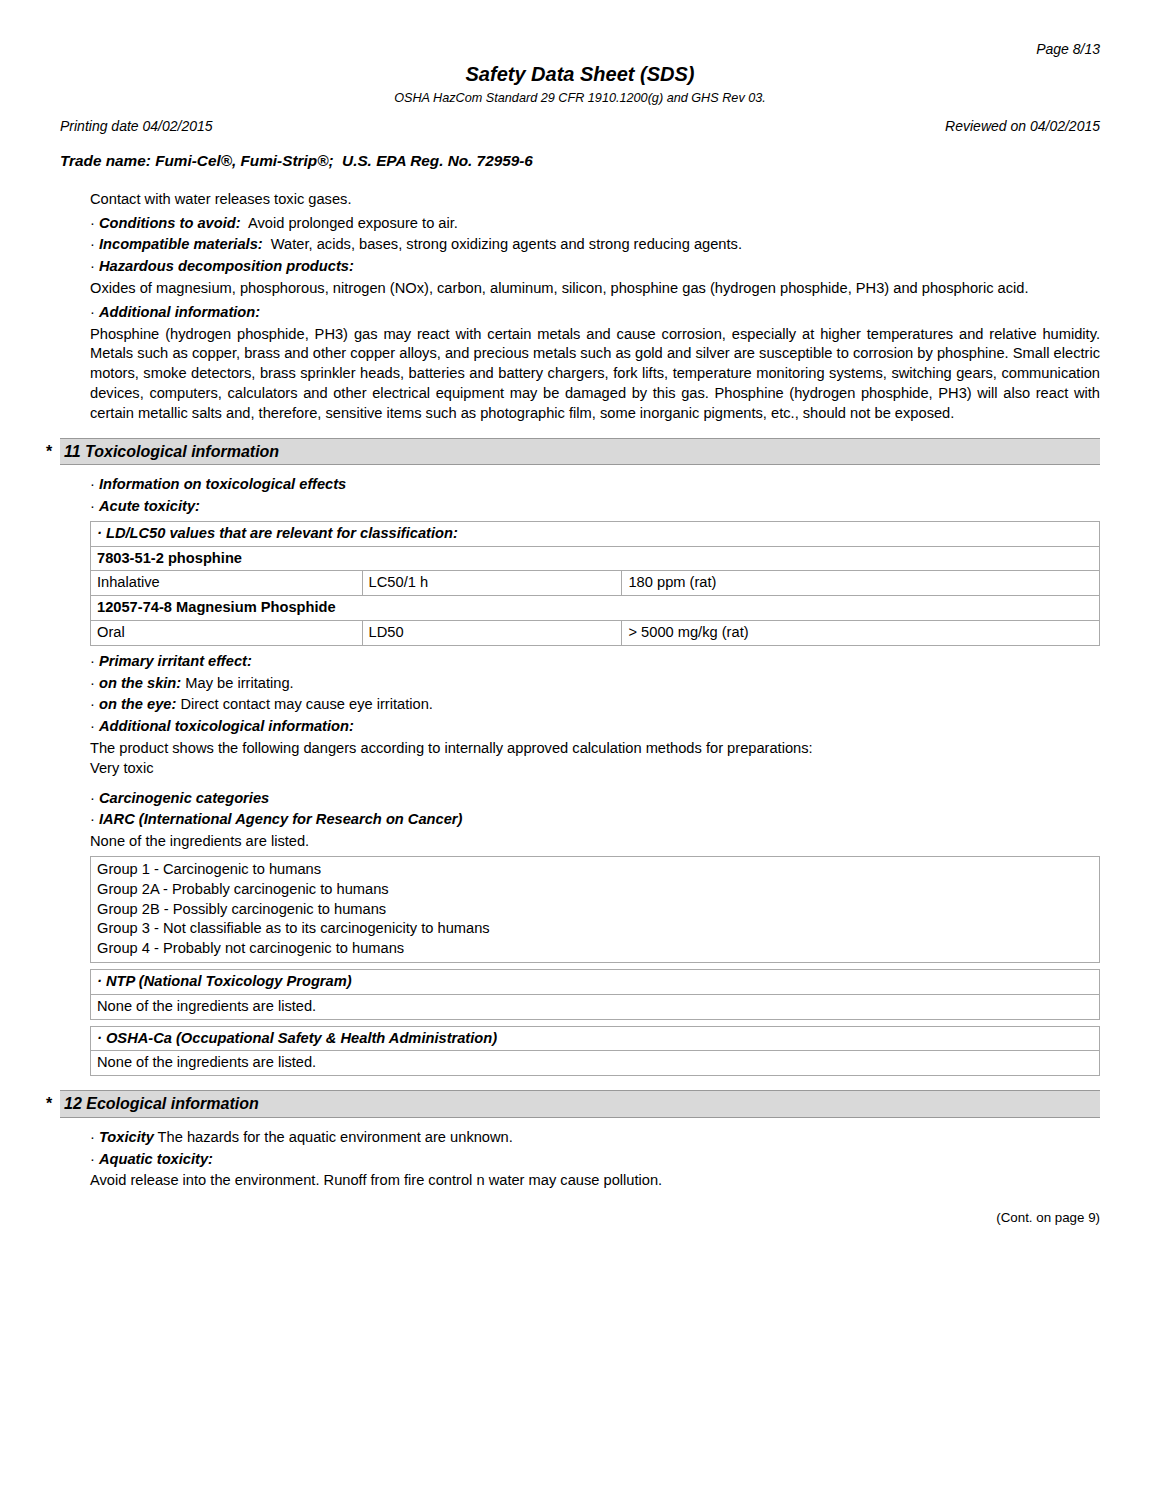Page 8/13
Safety Data Sheet (SDS)
OSHA HazCom Standard 29 CFR 1910.1200(g) and GHS Rev 03.
Printing date 04/02/2015 Reviewed on 04/02/2015
Trade name: Fumi-Cel®, Fumi-Strip®; U.S. EPA Reg. No. 72959-6
Contact with water releases toxic gases.
· Conditions to avoid: Avoid prolonged exposure to air.
· Incompatible materials: Water, acids, bases, strong oxidizing agents and strong reducing agents.
· Hazardous decomposition products:
Oxides of magnesium, phosphorous, nitrogen (NOx), carbon, aluminum, silicon, phosphine gas (hydrogen phosphide, PH3) and phosphoric acid.
· Additional information:
Phosphine (hydrogen phosphide, PH3) gas may react with certain metals and cause corrosion, especially at higher temperatures and relative humidity. Metals such as copper, brass and other copper alloys, and precious metals such as gold and silver are susceptible to corrosion by phosphine. Small electric motors, smoke detectors, brass sprinkler heads, batteries and battery chargers, fork lifts, temperature monitoring systems, switching gears, communication devices, computers, calculators and other electrical equipment may be damaged by this gas. Phosphine (hydrogen phosphide, PH3) will also react with certain metallic salts and, therefore, sensitive items such as photographic film, some inorganic pigments, etc., should not be exposed.
*11 Toxicological information
· Information on toxicological effects
· Acute toxicity:
| · LD/LC50 values that are relevant for classification: |
| 7803-51-2 phosphine |
| Inhalative | LC50/1 h | 180 ppm (rat) |
| 12057-74-8 Magnesium Phosphide |
| Oral | LD50 | > 5000 mg/kg (rat) |
· Primary irritant effect:
· on the skin: May be irritating.
· on the eye: Direct contact may cause eye irritation.
· Additional toxicological information:
The product shows the following dangers according to internally approved calculation methods for preparations:
Very toxic
· Carcinogenic categories
· IARC (International Agency for Research on Cancer)
None of the ingredients are listed.
Group 1 - Carcinogenic to humans
Group 2A - Probably carcinogenic to humans
Group 2B - Possibly carcinogenic to humans
Group 3 - Not classifiable as to its carcinogenicity to humans
Group 4 - Probably not carcinogenic to humans
| · NTP (National Toxicology Program) |
| None of the ingredients are listed. |
| · OSHA-Ca (Occupational Safety & Health Administration) |
| None of the ingredients are listed. |
*12 Ecological information
· Toxicity The hazards for the aquatic environment are unknown.
· Aquatic toxicity:
Avoid release into the environment. Runoff from fire control n water may cause pollution.
(Cont. on page 9)